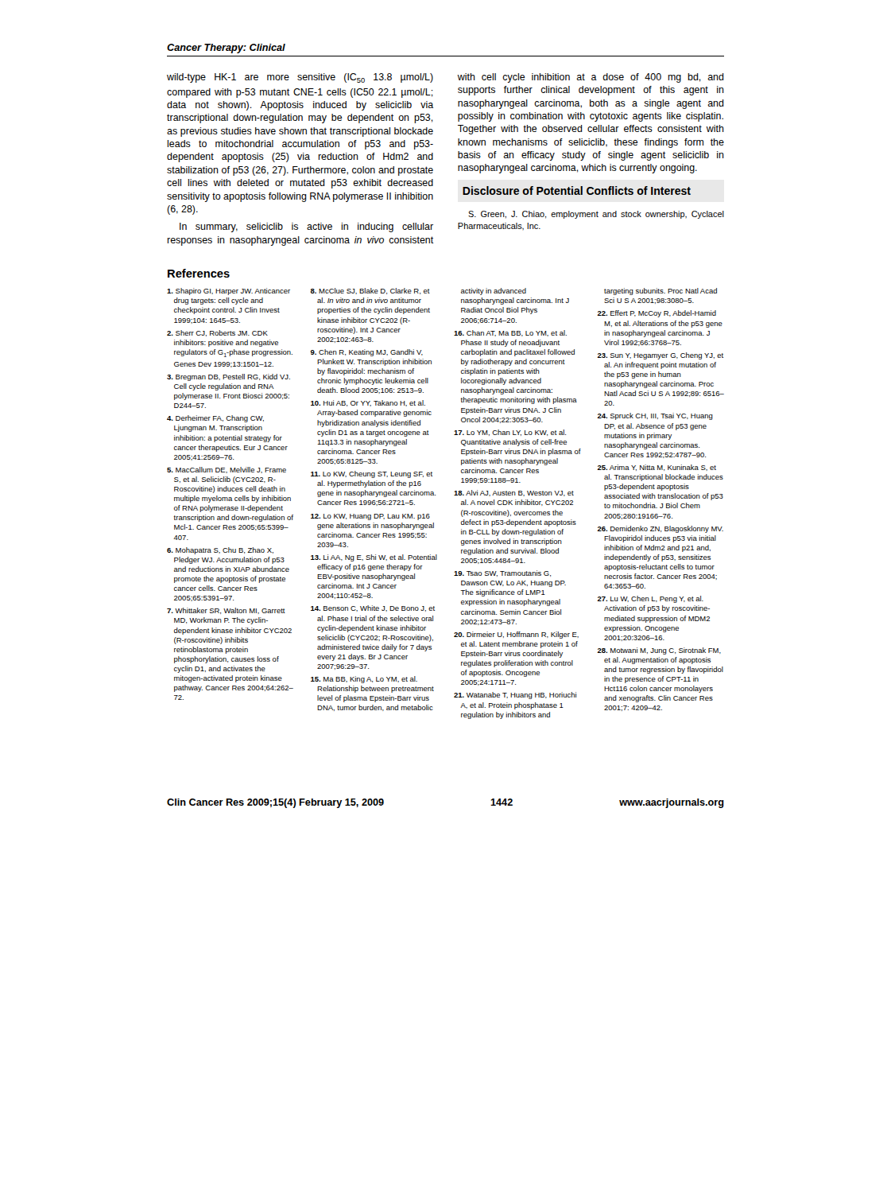Cancer Therapy: Clinical
wild-type HK-1 are more sensitive (IC50 13.8 µmol/L) compared with p-53 mutant CNE-1 cells (IC50 22.1 µmol/L; data not shown). Apoptosis induced by seliciclib via transcriptional down-regulation may be dependent on p53, as previous studies have shown that transcriptional blockade leads to mitochondrial accumulation of p53 and p53-dependent apoptosis (25) via reduction of Hdm2 and stabilization of p53 (26, 27). Furthermore, colon and prostate cell lines with deleted or mutated p53 exhibit decreased sensitivity to apoptosis following RNA polymerase II inhibition (6, 28).
In summary, seliciclib is active in inducing cellular responses in nasopharyngeal carcinoma in vivo consistent with cell cycle inhibition at a dose of 400 mg bd, and supports further clinical development of this agent in nasopharyngeal carcinoma, both as a single agent and possibly in combination with cytotoxic agents like cisplatin. Together with the observed cellular effects consistent with known mechanisms of seliciclib, these findings form the basis of an efficacy study of single agent seliciclib in nasopharyngeal carcinoma, which is currently ongoing.
Disclosure of Potential Conflicts of Interest
S. Green, J. Chiao, employment and stock ownership, Cyclacel Pharmaceuticals, Inc.
References
1. Shapiro GI, Harper JW. Anticancer drug targets: cell cycle and checkpoint control. J Clin Invest 1999;104: 1645–53.
2. Sherr CJ, Roberts JM. CDK inhibitors: positive and negative regulators of G1-phase progression. Genes Dev 1999;13:1501–12.
3. Bregman DB, Pestell RG, Kidd VJ. Cell cycle regulation and RNA polymerase II. Front Biosci 2000;5: D244–57.
4. Derheimer FA, Chang CW, Ljungman M. Transcription inhibition: a potential strategy for cancer therapeutics. Eur J Cancer 2005;41:2569–76.
5. MacCallum DE, Melville J, Frame S, et al. Seliciclib (CYC202, R-Roscovitine) induces cell death in multiple myeloma cells by inhibition of RNA polymerase II-dependent transcription and down-regulation of Mcl-1. Cancer Res 2005;65:5399–407.
6. Mohapatra S, Chu B, Zhao X, Pledger WJ. Accumulation of p53 and reductions in XIAP abundance promote the apoptosis of prostate cancer cells. Cancer Res 2005;65:5391–97.
7. Whittaker SR, Walton MI, Garrett MD, Workman P. The cyclin-dependent kinase inhibitor CYC202 (R-roscovitine) inhibits retinoblastoma protein phosphorylation, causes loss of cyclin D1, and activates the mitogen-activated protein kinase pathway. Cancer Res 2004;64:262–72.
8. McClue SJ, Blake D, Clarke R, et al. In vitro and in vivo antitumor properties of the cyclin dependent kinase inhibitor CYC202 (R-roscovitine). Int J Cancer 2002;102:463–8.
9. Chen R, Keating MJ, Gandhi V, Plunkett W. Transcription inhibition by flavopiridol: mechanism of chronic lymphocytic leukemia cell death. Blood 2005;106: 2513–9.
10. Hui AB, Or YY, Takano H, et al. Array-based comparative genomic hybridization analysis identified cyclin D1 as a target oncogene at 11q13.3 in nasopharyngeal carcinoma. Cancer Res 2005;65:8125–33.
11. Lo KW, Cheung ST, Leung SF, et al. Hypermethylation of the p16 gene in nasopharyngeal carcinoma. Cancer Res 1996;56:2721–5.
12. Lo KW, Huang DP, Lau KM. p16 gene alterations in nasopharyngeal carcinoma. Cancer Res 1995;55: 2039–43.
13. Li AA, Ng E, Shi W, et al. Potential efficacy of p16 gene therapy for EBV-positive nasopharyngeal carcinoma. Int J Cancer 2004;110:452–8.
14. Benson C, White J, De Bono J, et al. Phase I trial of the selective oral cyclin-dependent kinase inhibitor seliciclib (CYC202; R-Roscovitine), administered twice daily for 7 days every 21 days. Br J Cancer 2007;96:29–37.
15. Ma BB, King A, Lo YM, et al. Relationship between pretreatment level of plasma Epstein-Barr virus DNA, tumor burden, and metabolic activity in advanced nasopharyngeal carcinoma. Int J Radiat Oncol Biol Phys 2006;66:714–20.
16. Chan AT, Ma BB, Lo YM, et al. Phase II study of neoadjuvant carboplatin and paclitaxel followed by radiotherapy and concurrent cisplatin in patients with locoregionally advanced nasopharyngeal carcinoma: therapeutic monitoring with plasma Epstein-Barr virus DNA. J Clin Oncol 2004;22:3053–60.
17. Lo YM, Chan LY, Lo KW, et al. Quantitative analysis of cell-free Epstein-Barr virus DNA in plasma of patients with nasopharyngeal carcinoma. Cancer Res 1999;59:1188–91.
18. Alvi AJ, Austen B, Weston VJ, et al. A novel CDK inhibitor, CYC202 (R-roscovitine), overcomes the defect in p53-dependent apoptosis in B-CLL by down-regulation of genes involved in transcription regulation and survival. Blood 2005;105:4484–91.
19. Tsao SW, Tramoutanis G, Dawson CW, Lo AK, Huang DP. The significance of LMP1 expression in nasopharyngeal carcinoma. Semin Cancer Biol 2002;12:473–87.
20. Dirmeier U, Hoffmann R, Kilger E, et al. Latent membrane protein 1 of Epstein-Barr virus coordinately regulates proliferation with control of apoptosis. Oncogene 2005;24:1711–7.
21. Watanabe T, Huang HB, Horiuchi A, et al. Protein phosphatase 1 regulation by inhibitors and targeting subunits. Proc Natl Acad Sci U S A 2001;98:3080–5.
22. Effert P, McCoy R, Abdel-Hamid M, et al. Alterations of the p53 gene in nasopharyngeal carcinoma. J Virol 1992;66:3768–75.
23. Sun Y, Hegamyer G, Cheng YJ, et al. An infrequent point mutation of the p53 gene in human nasopharyngeal carcinoma. Proc Natl Acad Sci U S A 1992;89: 6516–20.
24. Spruck CH, III, Tsai YC, Huang DP, et al. Absence of p53 gene mutations in primary nasopharyngeal carcinomas. Cancer Res 1992;52:4787–90.
25. Arima Y, Nitta M, Kuninaka S, et al. Transcriptional blockade induces p53-dependent apoptosis associated with translocation of p53 to mitochondria. J Biol Chem 2005;280:19166–76.
26. Demidenko ZN, Blagosklonny MV. Flavopiridol induces p53 via initial inhibition of Mdm2 and p21 and, independently of p53, sensitizes apoptosis-reluctant cells to tumor necrosis factor. Cancer Res 2004; 64:3653–60.
27. Lu W, Chen L, Peng Y, et al. Activation of p53 by roscovitine-mediated suppression of MDM2 expression. Oncogene 2001;20:3206–16.
28. Motwani M, Jung C, Sirotnak FM, et al. Augmentation of apoptosis and tumor regression by flavopiridol in the presence of CPT-11 in Hct116 colon cancer monolayers and xenografts. Clin Cancer Res 2001;7: 4209–42.
Clin Cancer Res 2009;15(4) February 15, 2009
1442
www.aacrjournals.org